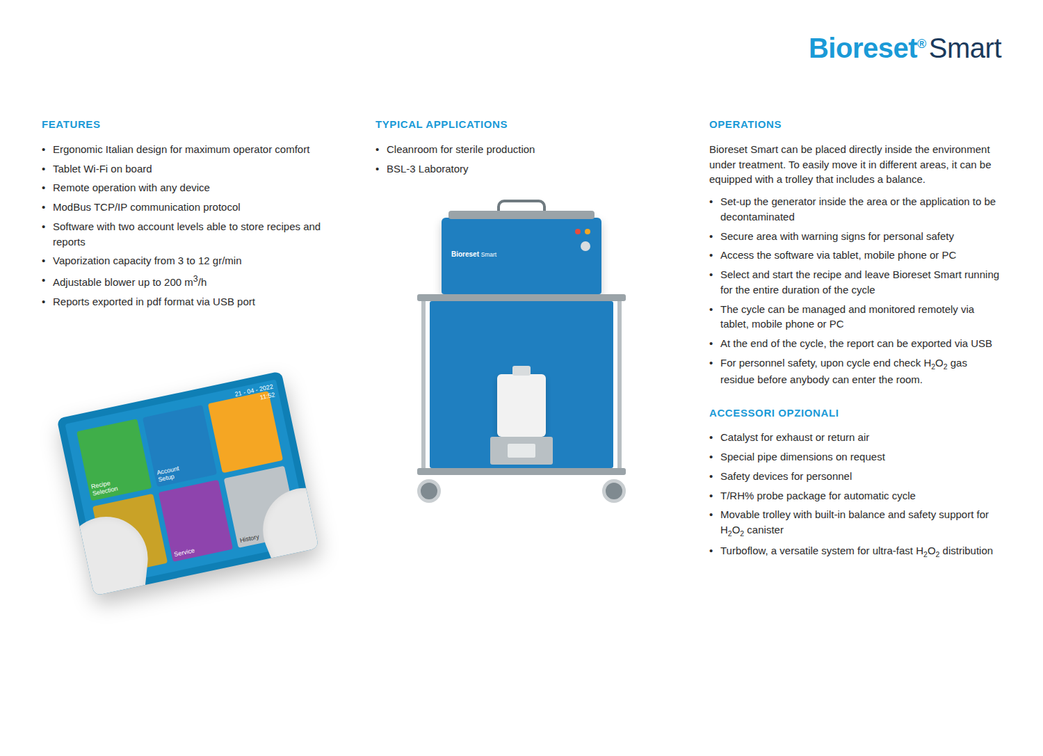Bioreset®Smart
Features
Ergonomic Italian design for maximum operator comfort
Tablet Wi-Fi on board
Remote operation with any device
ModBus TCP/IP communication protocol
Software with two account levels able to store recipes and reports
Vaporization capacity from 3 to 12 gr/min
Adjustable blower up to 200 m3/h
Reports exported in pdf format via USB port
Recipe
Selection
Account
Setup
Recipe
Setup
Service
History
21 - 04 - 2022
11:52
Typical applications
Cleanroom for sterile production
BSL-3 Laboratory
Bioreset Smart
Operations
Bioreset Smart can be placed directly inside the environment under treatment. To easily move it in different areas, it can be equipped with a trolley that includes a balance.
Set-up the generator inside the area or the application to be decontaminated
Secure area with warning signs for personal safety
Access the software via tablet, mobile phone or PC
Select and start the recipe and leave Bioreset Smart running for the entire duration of the cycle
The cycle can be managed and monitored remotely via tablet, mobile phone or PC
At the end of the cycle, the report can be exported via USB
For personnel safety, upon cycle end check H2O2 gas residue before anybody can enter the room.
Accessori opzionali
Catalyst for exhaust or return air
Special pipe dimensions on request
Safety devices for personnel
T/RH% probe package for automatic cycle
Movable trolley with built-in balance and safety support for H2O2 canister
Turboflow, a versatile system for ultra-fast H2O2 distribution